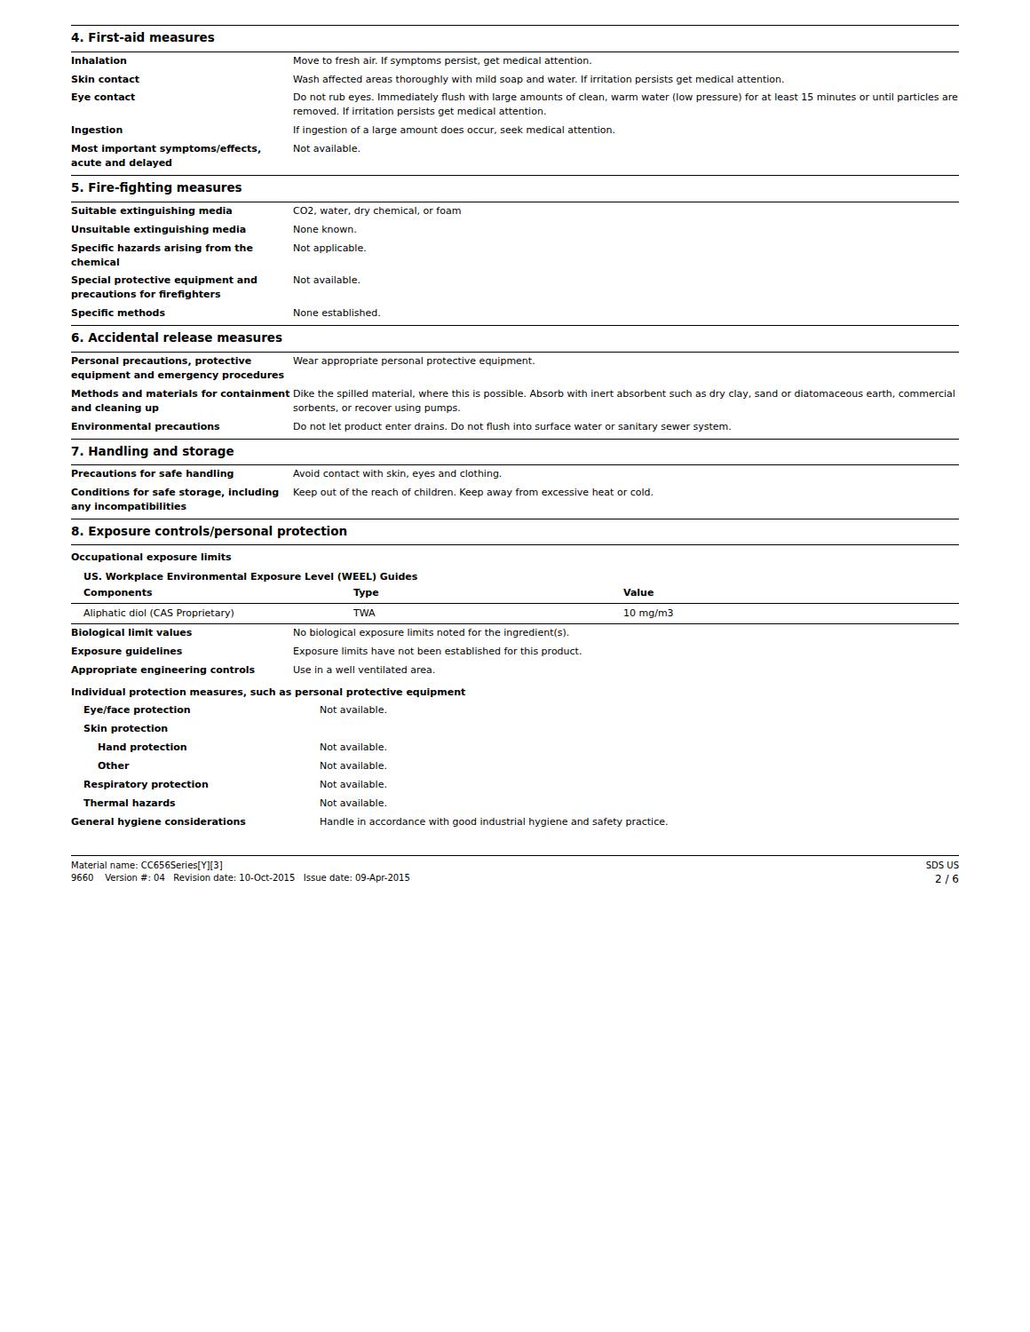4. First-aid measures
| Inhalation | Move to fresh air. If symptoms persist, get medical attention. |
| Skin contact | Wash affected areas thoroughly with mild soap and water. If irritation persists get medical attention. |
| Eye contact | Do not rub eyes. Immediately flush with large amounts of clean, warm water (low pressure) for at least 15 minutes or until particles are removed. If irritation persists get medical attention. |
| Ingestion | If ingestion of a large amount does occur, seek medical attention. |
| Most important symptoms/effects, acute and delayed | Not available. |
5. Fire-fighting measures
| Suitable extinguishing media | CO2, water, dry chemical, or foam |
| Unsuitable extinguishing media | None known. |
| Specific hazards arising from the chemical | Not applicable. |
| Special protective equipment and precautions for firefighters | Not available. |
| Specific methods | None established. |
6. Accidental release measures
| Personal precautions, protective equipment and emergency procedures | Wear appropriate personal protective equipment. |
| Methods and materials for containment and cleaning up | Dike the spilled material, where this is possible. Absorb with inert absorbent such as dry clay, sand or diatomaceous earth, commercial sorbents, or recover using pumps. |
| Environmental precautions | Do not let product enter drains. Do not flush into surface water or sanitary sewer system. |
7. Handling and storage
| Precautions for safe handling | Avoid contact with skin, eyes and clothing. |
| Conditions for safe storage, including any incompatibilities | Keep out of the reach of children. Keep away from excessive heat or cold. |
8. Exposure controls/personal protection
Occupational exposure limits
US. Workplace Environmental Exposure Level (WEEL) Guides
| Components | Type | Value |
| --- | --- | --- |
| Aliphatic diol (CAS Proprietary) | TWA | 10 mg/m3 |
| Biological limit values | No biological exposure limits noted for the ingredient(s). |
| Exposure guidelines | Exposure limits have not been established for this product. |
| Appropriate engineering controls | Use in a well ventilated area. |
Individual protection measures, such as personal protective equipment
| Eye/face protection | Not available. |
| Skin protection | |
| Hand protection | Not available. |
| Other | Not available. |
| Respiratory protection | Not available. |
| Thermal hazards | Not available. |
| General hygiene considerations | Handle in accordance with good industrial hygiene and safety practice. |
Material name: CC656Series[Y][3]
9660 Version #: 04 Revision date: 10-Oct-2015 Issue date: 09-Apr-2015
SDS US
2 / 6